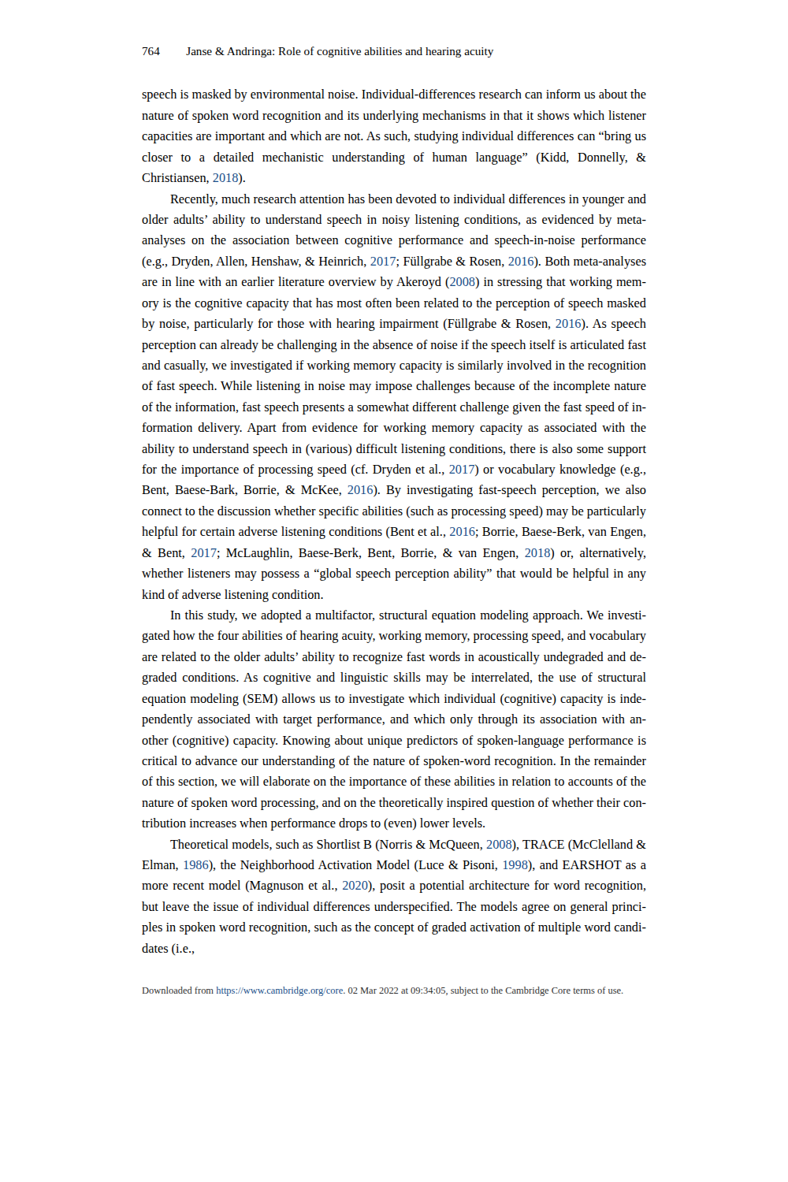764 Janse & Andringa: Role of cognitive abilities and hearing acuity
speech is masked by environmental noise. Individual-differences research can inform us about the nature of spoken word recognition and its underlying mechanisms in that it shows which listener capacities are important and which are not. As such, studying individual differences can “bring us closer to a detailed mechanistic understanding of human language” (Kidd, Donnelly, & Christiansen, 2018).
Recently, much research attention has been devoted to individual differences in younger and older adults’ ability to understand speech in noisy listening conditions, as evidenced by meta-analyses on the association between cognitive performance and speech-in-noise performance (e.g., Dryden, Allen, Henshaw, & Heinrich, 2017; Füllgrabe & Rosen, 2016). Both meta-analyses are in line with an earlier literature overview by Akeroyd (2008) in stressing that working memory is the cognitive capacity that has most often been related to the perception of speech masked by noise, particularly for those with hearing impairment (Füllgrabe & Rosen, 2016). As speech perception can already be challenging in the absence of noise if the speech itself is articulated fast and casually, we investigated if working memory capacity is similarly involved in the recognition of fast speech. While listening in noise may impose challenges because of the incomplete nature of the information, fast speech presents a somewhat different challenge given the fast speed of information delivery. Apart from evidence for working memory capacity as associated with the ability to understand speech in (various) difficult listening conditions, there is also some support for the importance of processing speed (cf. Dryden et al., 2017) or vocabulary knowledge (e.g., Bent, Baese-Bark, Borrie, & McKee, 2016). By investigating fast-speech perception, we also connect to the discussion whether specific abilities (such as processing speed) may be particularly helpful for certain adverse listening conditions (Bent et al., 2016; Borrie, Baese-Berk, van Engen, & Bent, 2017; McLaughlin, Baese-Berk, Bent, Borrie, & van Engen, 2018) or, alternatively, whether listeners may possess a “global speech perception ability” that would be helpful in any kind of adverse listening condition.
In this study, we adopted a multifactor, structural equation modeling approach. We investigated how the four abilities of hearing acuity, working memory, processing speed, and vocabulary are related to the older adults’ ability to recognize fast words in acoustically undegraded and degraded conditions. As cognitive and linguistic skills may be interrelated, the use of structural equation modeling (SEM) allows us to investigate which individual (cognitive) capacity is independently associated with target performance, and which only through its association with another (cognitive) capacity. Knowing about unique predictors of spoken-language performance is critical to advance our understanding of the nature of spoken-word recognition. In the remainder of this section, we will elaborate on the importance of these abilities in relation to accounts of the nature of spoken word processing, and on the theoretically inspired question of whether their contribution increases when performance drops to (even) lower levels.
Theoretical models, such as Shortlist B (Norris & McQueen, 2008), TRACE (McClelland & Elman, 1986), the Neighborhood Activation Model (Luce & Pisoni, 1998), and EARSHOT as a more recent model (Magnuson et al., 2020), posit a potential architecture for word recognition, but leave the issue of individual differences underspecified. The models agree on general principles in spoken word recognition, such as the concept of graded activation of multiple word candidates (i.e.,
Downloaded from https://www.cambridge.org/core. 02 Mar 2022 at 09:34:05, subject to the Cambridge Core terms of use.